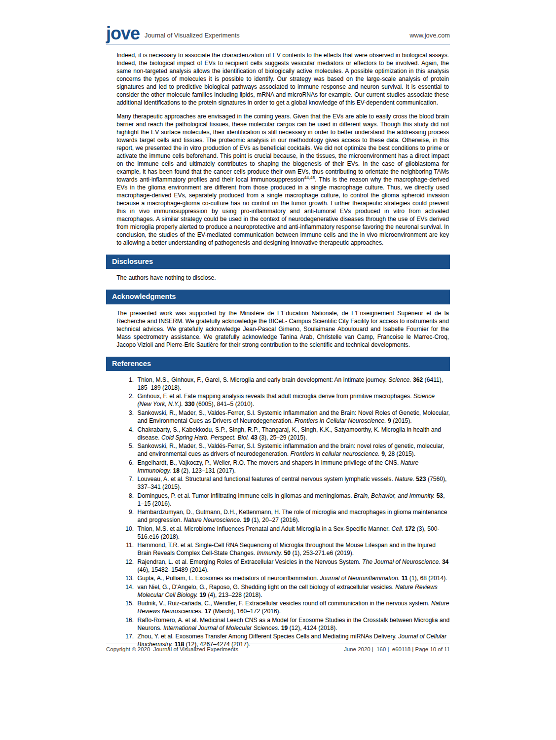jove
Journal of Visualized Experiments
www.jove.com
Indeed, it is necessary to associate the characterization of EV contents to the effects that were observed in biological assays. Indeed, the biological impact of EVs to recipient cells suggests vesicular mediators or effectors to be involved. Again, the same non-targeted analysis allows the identification of biologically active molecules. A possible optimization in this analysis concerns the types of molecules it is possible to identify. Our strategy was based on the large-scale analysis of protein signatures and led to predictive biological pathways associated to immune response and neuron survival. It is essential to consider the other molecule families including lipids, mRNA and microRNAs for example. Our current studies associate these additional identifications to the protein signatures in order to get a global knowledge of this EV-dependent communication.
Many therapeutic approaches are envisaged in the coming years. Given that the EVs are able to easily cross the blood brain barrier and reach the pathological tissues, these molecular cargos can be used in different ways. Though this study did not highlight the EV surface molecules, their identification is still necessary in order to better understand the addressing process towards target cells and tissues. The proteomic analysis in our methodology gives access to these data. Otherwise, in this report, we presented the in vitro production of EVs as beneficial cocktails. We did not optimize the best conditions to prime or activate the immune cells beforehand. This point is crucial because, in the tissues, the microenvironment has a direct impact on the immune cells and ultimately contributes to shaping the biogenesis of their EVs. In the case of glioblastoma for example, it has been found that the cancer cells produce their own EVs, thus contributing to orientate the neighboring TAMs towards anti-inflammatory profiles and their local immunosuppression44,45. This is the reason why the macrophage-derived EVs in the glioma environment are different from those produced in a single macrophage culture. Thus, we directly used macrophage-derived EVs, separately produced from a single macrophage culture, to control the glioma spheroid invasion because a macrophage-glioma co-culture has no control on the tumor growth. Further therapeutic strategies could prevent this in vivo immunosuppression by using pro-inflammatory and anti-tumoral EVs produced in vitro from activated macrophages. A similar strategy could be used in the context of neurodegenerative diseases through the use of EVs derived from microglia properly alerted to produce a neuroprotective and anti-inflammatory response favoring the neuronal survival. In conclusion, the studies of the EV-mediated communication between immune cells and the in vivo microenvironment are key to allowing a better understanding of pathogenesis and designing innovative therapeutic approaches.
Disclosures
The authors have nothing to disclose.
Acknowledgments
The presented work was supported by the Ministère de L'Education Nationale, de L'Enseignement Supérieur et de la Recherche and INSERM. We gratefully acknowledge the BICeL- Campus Scientific City Facility for access to instruments and technical advices. We gratefully acknowledge Jean-Pascal Gimeno, Soulaimane Aboulouard and Isabelle Fournier for the Mass spectrometry assistance. We gratefully acknowledge Tanina Arab, Christelle van Camp, Francoise le Marrec-Croq, Jacopo Vizioli and Pierre-Eric Sautière for their strong contribution to the scientific and technical developments.
References
Thion, M.S., Ginhoux, F., Garel, S. Microglia and early brain development: An intimate journey. Science. 362 (6411), 185–189 (2018).
Ginhoux, F. et al. Fate mapping analysis reveals that adult microglia derive from primitive macrophages. Science (New York, N.Y.). 330 (6005), 841–5 (2010).
Sankowski, R., Mader, S., Valdes-Ferrer, S.I. Systemic Inflammation and the Brain: Novel Roles of Genetic, Molecular, and Environmental Cues as Drivers of Neurodegeneration. Frontiers in Cellular Neuroscience. 9 (2015).
Chakrabarty, S., Kabekkodu, S.P., Singh, R.P., Thangaraj, K., Singh, K.K., Satyamoorthy, K. Microglia in health and disease. Cold Spring Harb. Perspect. Biol. 43 (3), 25–29 (2015).
Sankowski, R., Mader, S., Valdés-Ferrer, S.I. Systemic inflammation and the brain: novel roles of genetic, molecular, and environmental cues as drivers of neurodegeneration. Frontiers in cellular neuroscience. 9, 28 (2015).
Engelhardt, B., Vajkoczy, P., Weller, R.O. The movers and shapers in immune privilege of the CNS. Nature Immunology. 18 (2), 123–131 (2017).
Louveau, A. et al. Structural and functional features of central nervous system lymphatic vessels. Nature. 523 (7560), 337–341 (2015).
Domingues, P. et al. Tumor infiltrating immune cells in gliomas and meningiomas. Brain, Behavior, and Immunity. 53, 1–15 (2016).
Hambardzumyan, D., Gutmann, D.H., Kettenmann, H. The role of microglia and macrophages in glioma maintenance and progression. Nature Neuroscience. 19 (1), 20–27 (2016).
Thion, M.S. et al. Microbiome Influences Prenatal and Adult Microglia in a Sex-Specific Manner. Cell. 172 (3), 500-516.e16 (2018).
Hammond, T.R. et al. Single-Cell RNA Sequencing of Microglia throughout the Mouse Lifespan and in the Injured Brain Reveals Complex Cell-State Changes. Immunity. 50 (1), 253-271.e6 (2019).
Rajendran, L. et al. Emerging Roles of Extracellular Vesicles in the Nervous System. The Journal of Neuroscience. 34 (46), 15482–15489 (2014).
Gupta, A., Pulliam, L. Exosomes as mediators of neuroinflammation. Journal of Neuroinflammation. 11 (1), 68 (2014).
van Niel, G., D'Angelo, G., Raposo, G. Shedding light on the cell biology of extracellular vesicles. Nature Reviews Molecular Cell Biology. 19 (4), 213–228 (2018).
Budnik, V., Ruiz-cañada, C., Wendler, F. Extracellular vesicles round off communication in the nervous system. Nature Reviews Neurosciences. 17 (March), 160–172 (2016).
Raffo-Romero, A. et al. Medicinal Leech CNS as a Model for Exosome Studies in the Crosstalk between Microglia and Neurons. International Journal of Molecular Sciences. 19 (12), 4124 (2018).
Zhou, Y. et al. Exosomes Transfer Among Different Species Cells and Mediating miRNAs Delivery. Journal of Cellular Biochemistry. 118 (12), 4267–4274 (2017).
Copyright © 2020 Journal of Visualized Experiments
June 2020 | 160 | e60118 | Page 10 of 11